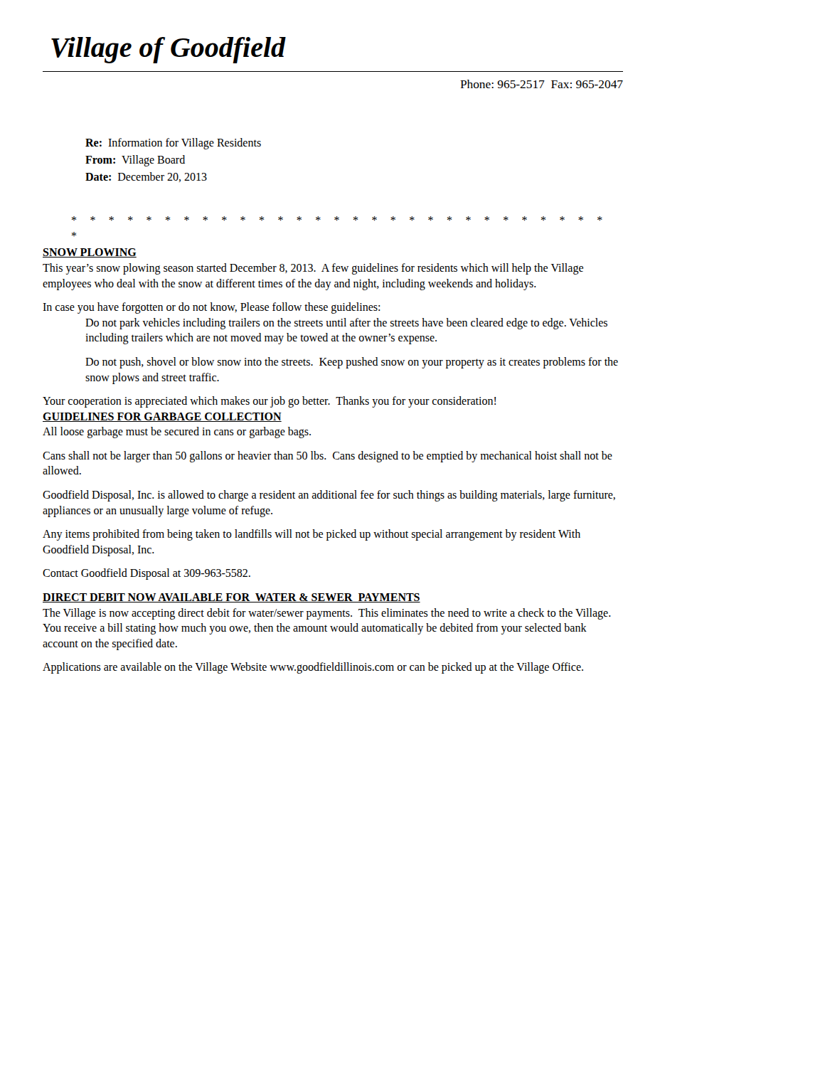Village of Goodfield
Phone: 965-2517 Fax: 965-2047
Re: Information for Village Residents
From: Village Board
Date: December 20, 2013
* * * * * * * * * * * * * * * * * * * * * * * * * * * * * *
Snow Plowing
This year’s snow plowing season started December 8, 2013. A few guidelines for residents which will help the Village employees who deal with the snow at different times of the day and night, including weekends and holidays.
In case you have forgotten or do not know, Please follow these guidelines:
Do not park vehicles including trailers on the streets until after the streets have been cleared edge to edge. Vehicles including trailers which are not moved may be towed at the owner’s expense.
Do not push, shovel or blow snow into the streets. Keep pushed snow on your property as it creates problems for the snow plows and street traffic.
Your cooperation is appreciated which makes our job go better. Thanks you for your consideration!
Guidelines for Garbage Collection
All loose garbage must be secured in cans or garbage bags.
Cans shall not be larger than 50 gallons or heavier than 50 lbs. Cans designed to be emptied by mechanical hoist shall not be allowed.
Goodfield Disposal, Inc. is allowed to charge a resident an additional fee for such things as building materials, large furniture, appliances or an unusually large volume of refuge.
Any items prohibited from being taken to landfills will not be picked up without special arrangement by resident With Goodfield Disposal, Inc.
Contact Goodfield Disposal at 309-963-5582.
Direct Debit Now Available for Water & Sewer Payments
The Village is now accepting direct debit for water/sewer payments. This eliminates the need to write a check to the Village. You receive a bill stating how much you owe, then the amount would automatically be debited from your selected bank account on the specified date.
Applications are available on the Village Website www.goodfieldillinois.com or can be picked up at the Village Office.